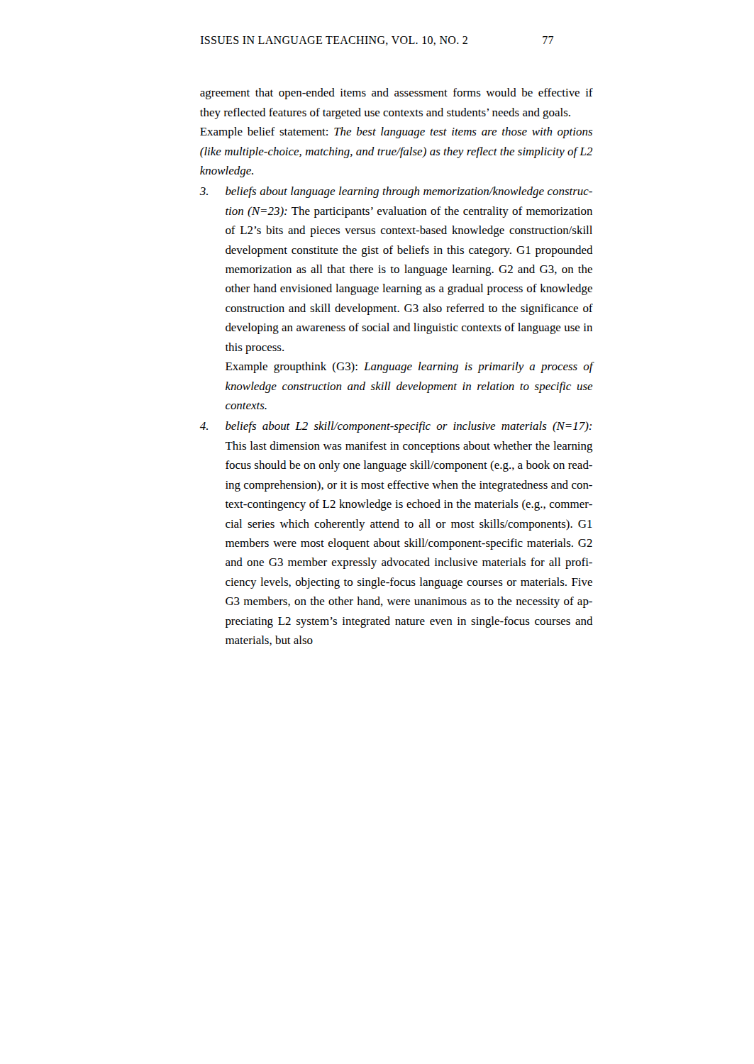Issues in Language Teaching, Vol. 10, No. 2 77
agreement that open-ended items and assessment forms would be effective if they reflected features of targeted use contexts and students’ needs and goals.
Example belief statement: The best language test items are those with options (like multiple-choice, matching, and true/false) as they reflect the simplicity of L2 knowledge.
3.
beliefs about language learning through memorization/knowledge construction (N=23): The participants’ evaluation of the centrality of memorization of L2’s bits and pieces versus context-based knowledge construction/skill development constitute the gist of beliefs in this category. G1 propounded memorization as all that there is to language learning. G2 and G3, on the other hand envisioned language learning as a gradual process of knowledge construction and skill development. G3 also referred to the significance of developing an awareness of social and linguistic contexts of language use in this process.
Example groupthink (G3): Language learning is primarily a process of knowledge construction and skill development in relation to specific use contexts.
4.
beliefs about L2 skill/component-specific or inclusive materials (N=17): This last dimension was manifest in conceptions about whether the learning focus should be on only one language skill/component (e.g., a book on reading comprehension), or it is most effective when the integratedness and context-contingency of L2 knowledge is echoed in the materials (e.g., commercial series which coherently attend to all or most skills/components). G1 members were most eloquent about skill/component-specific materials. G2 and one G3 member expressly advocated inclusive materials for all proficiency levels, objecting to single-focus language courses or materials. Five G3 members, on the other hand, were unanimous as to the necessity of appreciating L2 system’s integrated nature even in single-focus courses and materials, but also